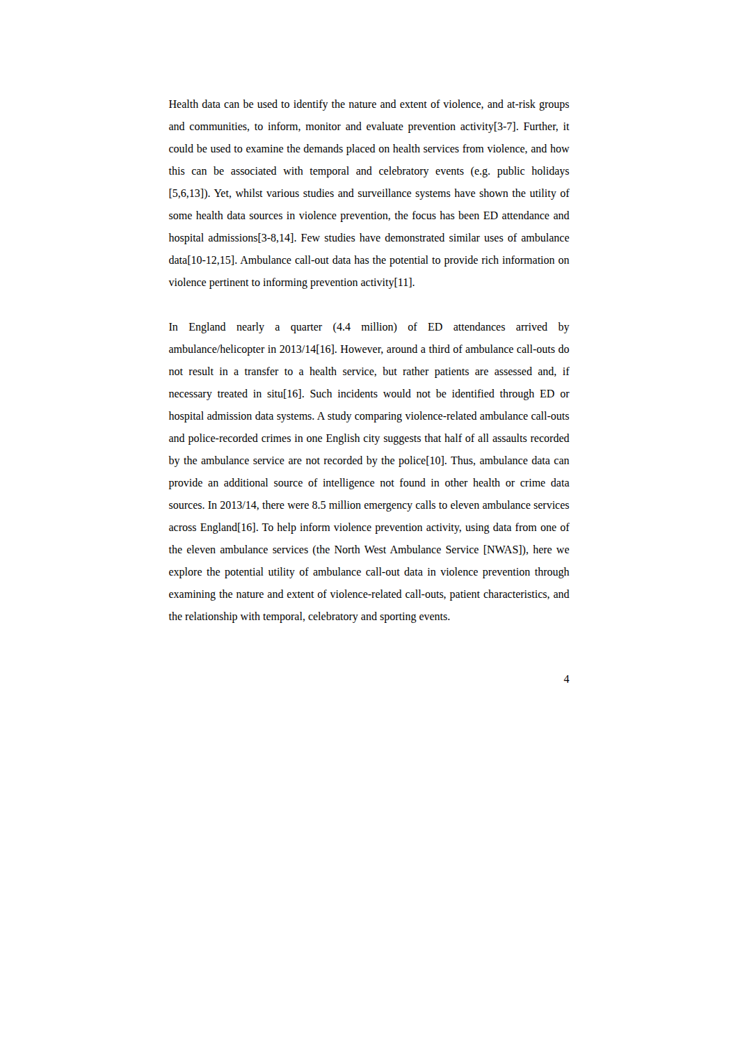Health data can be used to identify the nature and extent of violence, and at-risk groups and communities, to inform, monitor and evaluate prevention activity[3-7]. Further, it could be used to examine the demands placed on health services from violence, and how this can be associated with temporal and celebratory events (e.g. public holidays [5,6,13]). Yet, whilst various studies and surveillance systems have shown the utility of some health data sources in violence prevention, the focus has been ED attendance and hospital admissions[3-8,14]. Few studies have demonstrated similar uses of ambulance data[10-12,15]. Ambulance call-out data has the potential to provide rich information on violence pertinent to informing prevention activity[11].
In England nearly a quarter (4.4 million) of ED attendances arrived by ambulance/helicopter in 2013/14[16]. However, around a third of ambulance call-outs do not result in a transfer to a health service, but rather patients are assessed and, if necessary treated in situ[16]. Such incidents would not be identified through ED or hospital admission data systems. A study comparing violence-related ambulance call-outs and police-recorded crimes in one English city suggests that half of all assaults recorded by the ambulance service are not recorded by the police[10]. Thus, ambulance data can provide an additional source of intelligence not found in other health or crime data sources. In 2013/14, there were 8.5 million emergency calls to eleven ambulance services across England[16]. To help inform violence prevention activity, using data from one of the eleven ambulance services (the North West Ambulance Service [NWAS]), here we explore the potential utility of ambulance call-out data in violence prevention through examining the nature and extent of violence-related call-outs, patient characteristics, and the relationship with temporal, celebratory and sporting events.
4